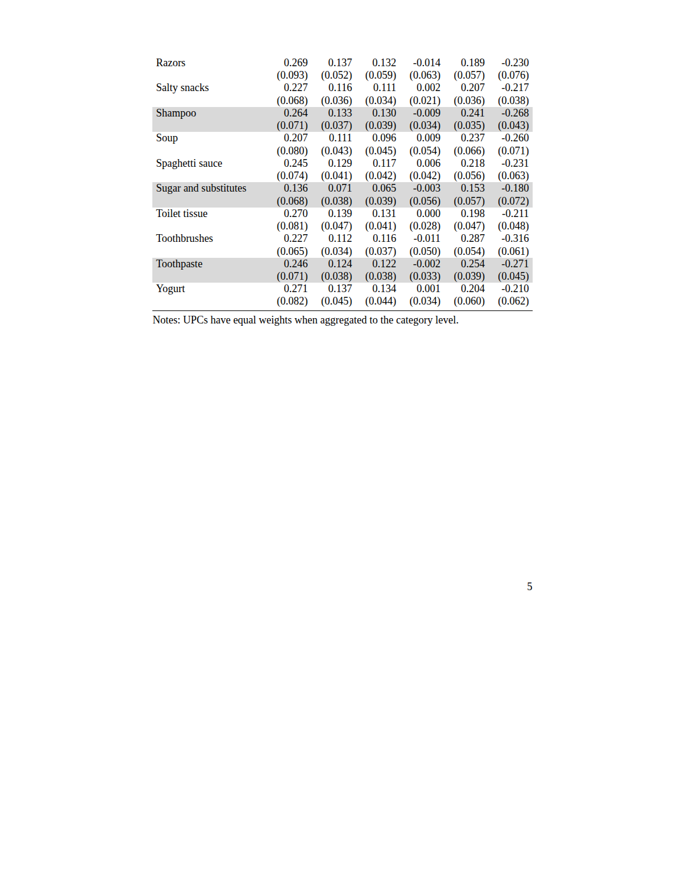| Razors | 0.269 | 0.137 | 0.132 | -0.014 | 0.189 | -0.230 |
| | (0.093) | (0.052) | (0.059) | (0.063) | (0.057) | (0.076) |
| Salty snacks | 0.227 | 0.116 | 0.111 | 0.002 | 0.207 | -0.217 |
| | (0.068) | (0.036) | (0.034) | (0.021) | (0.036) | (0.038) |
| Shampoo | 0.264 | 0.133 | 0.130 | -0.009 | 0.241 | -0.268 |
| | (0.071) | (0.037) | (0.039) | (0.034) | (0.035) | (0.043) |
| Soup | 0.207 | 0.111 | 0.096 | 0.009 | 0.237 | -0.260 |
| | (0.080) | (0.043) | (0.045) | (0.054) | (0.066) | (0.071) |
| Spaghetti sauce | 0.245 | 0.129 | 0.117 | 0.006 | 0.218 | -0.231 |
| | (0.074) | (0.041) | (0.042) | (0.042) | (0.056) | (0.063) |
| Sugar and substitutes | 0.136 | 0.071 | 0.065 | -0.003 | 0.153 | -0.180 |
| | (0.068) | (0.038) | (0.039) | (0.056) | (0.057) | (0.072) |
| Toilet tissue | 0.270 | 0.139 | 0.131 | 0.000 | 0.198 | -0.211 |
| | (0.081) | (0.047) | (0.041) | (0.028) | (0.047) | (0.048) |
| Toothbrushes | 0.227 | 0.112 | 0.116 | -0.011 | 0.287 | -0.316 |
| | (0.065) | (0.034) | (0.037) | (0.050) | (0.054) | (0.061) |
| Toothpaste | 0.246 | 0.124 | 0.122 | -0.002 | 0.254 | -0.271 |
| | (0.071) | (0.038) | (0.038) | (0.033) | (0.039) | (0.045) |
| Yogurt | 0.271 | 0.137 | 0.134 | 0.001 | 0.204 | -0.210 |
| | (0.082) | (0.045) | (0.044) | (0.034) | (0.060) | (0.062) |
Notes: UPCs have equal weights when aggregated to the category level.
5